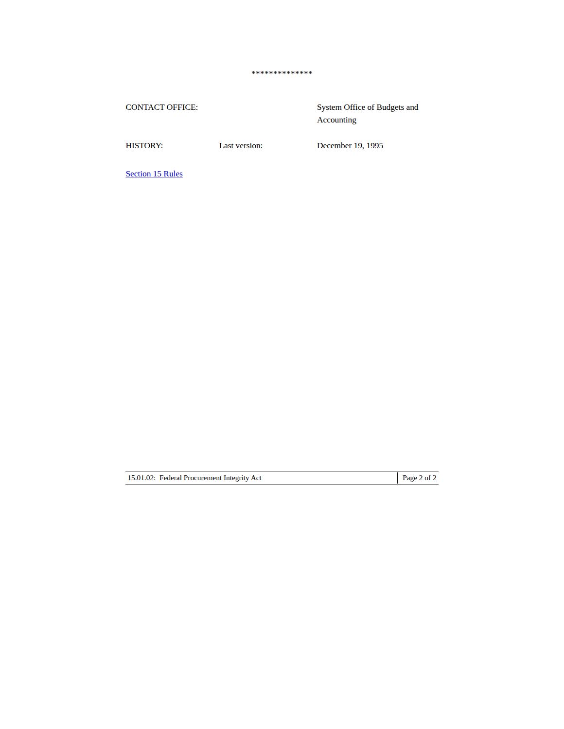**************
| CONTACT OFFICE: | | System Office of Budgets and Accounting |
| HISTORY: | Last version: | December 19, 1995 |
Section 15 Rules
15.01.02: Federal Procurement Integrity Act Page 2 of 2